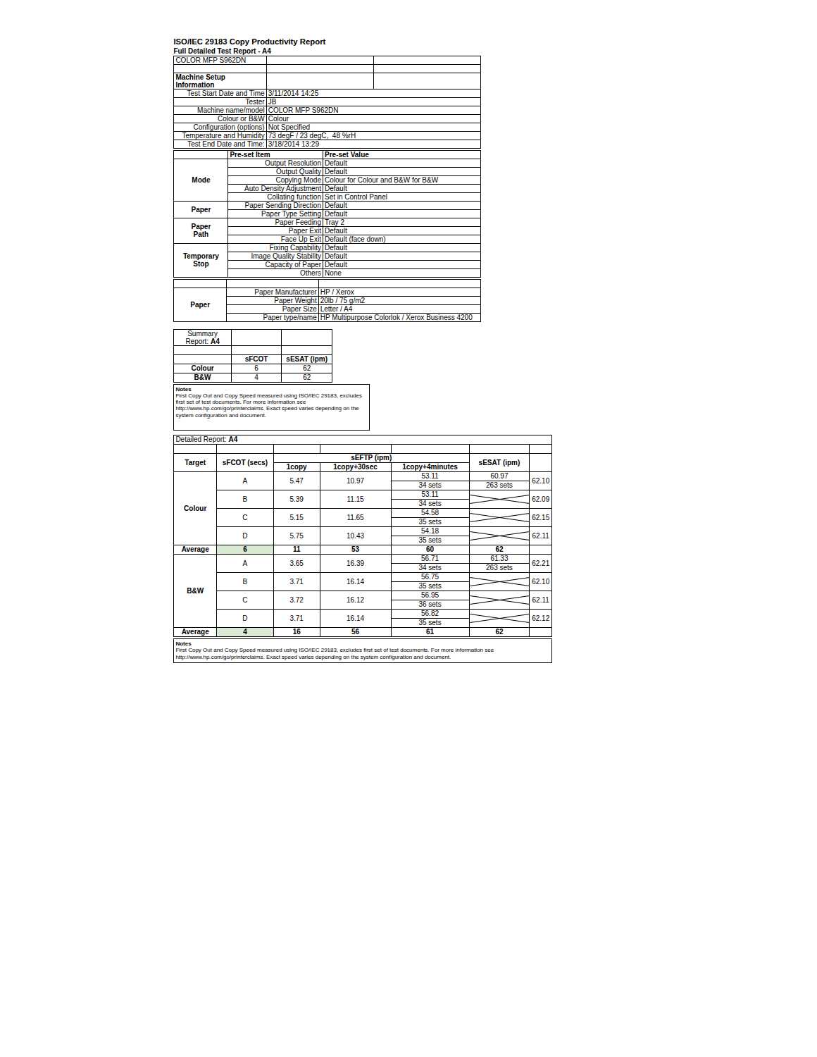ISO/IEC 29183 Copy Productivity Report
Full Detailed Test Report - A4
| COLOR MFP S962DN | | |
| Machine Setup Information | | |
| Test Start Date and Time | 3/11/2014 14:25 |
| Tester | JB |
| Machine name/model | COLOR MFP S962DN |
| Colour or B&W | Colour |
| Configuration (options) | Not Specified |
| Temperature and Humidity | 73 degF / 23 degC, 48 %rH |
| Test End Date and Time: | 3/18/2014 13:29 |
| | Pre-set Item | Pre-set Value |
| Mode | Output Resolution | Default |
| Output Quality | Default |
| Copying Mode | Colour for Colour and B&W for B&W |
| Auto Density Adjustment | Default |
| Collating function | Set in Control Panel |
| Paper | Paper Sending Direction | Default |
| Paper Type Setting | Default |
| Paper Path | Paper Feeding | Tray 2 |
| Paper Exit | Default |
| Face Up Exit | Default (face down) |
| Temporary Stop | Fixing Capability | Default |
| Image Quality Stability | Default |
| Capacity of Paper | Default |
| Others | None |
| Paper | Paper Manufacturer | HP / Xerox |
| Paper Weight | 20lb / 75 g/m2 |
| Paper Size | Letter / A4 |
| Paper type/name | HP Multipurpose Colorlok / Xerox Business 4200 |
| Summary Report: A4 | | |
| | sFCOT | sESAT (ipm) |
| Colour | 6 | 62 |
| B&W | 4 | 62 |
| Notes First Copy Out and Copy Speed measured using ISO/IEC 29183, excludes first set of test documents. For more information see http://www.hp.com/go/printerclaims. Exact speed varies depending on the system configuration and document. |
| Detailed Report: A4 |
| Target | sFCOT (secs) | sEFTP (ipm) | sESAT (ipm) | |
| 1copy | 1copy+30sec | 1copy+4minutes | |
| Colour | A | 5.47 | 10.97 | 53.11 | 60.97 | 62.10 |
| 34 sets | 263 sets |
| B | 5.39 | 11.15 | 53.11 | | 62.09 |
| 34 sets |
| C | 5.15 | 11.65 | 54.58 | | 62.15 |
| 35 sets |
| D | 5.75 | 10.43 | 54.18 | | 62.11 |
| 35 sets |
| Average | 6 | 11 | 53 | 60 | 62 |
| B&W | A | 3.65 | 16.39 | 56.71 | 61.33 | 62.21 |
| 34 sets | 263 sets |
| B | 3.71 | 16.14 | 56.75 | | 62.10 |
| 35 sets |
| C | 3.72 | 16.12 | 56.95 | | 62.11 |
| 36 sets |
| D | 3.71 | 16.14 | 56.82 | | 62.12 |
| 35 sets |
| Average | 4 | 16 | 56 | 61 | 62 |
| Notes First Copy Out and Copy Speed measured using ISO/IEC 29183, excludes first set of test documents. For more information see http://www.hp.com/go/printerclaims. Exact speed varies depending on the system configuration and document. |